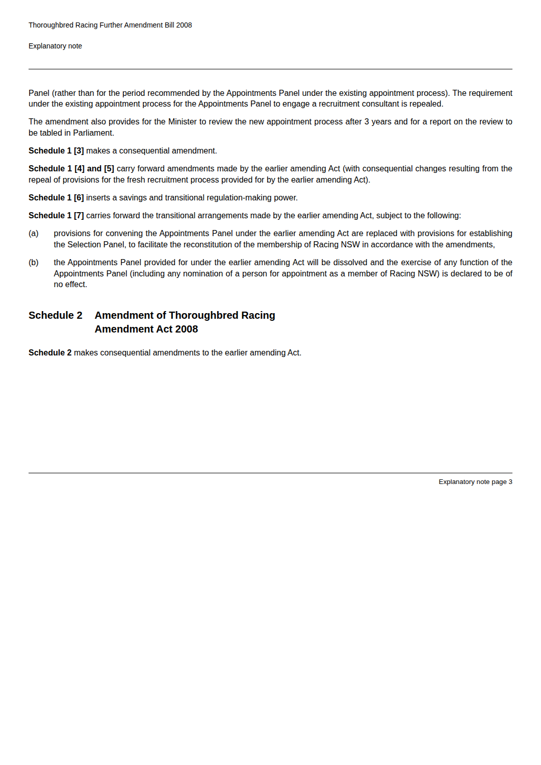Thoroughbred Racing Further Amendment Bill 2008
Explanatory note
Panel (rather than for the period recommended by the Appointments Panel under the existing appointment process). The requirement under the existing appointment process for the Appointments Panel to engage a recruitment consultant is repealed.
The amendment also provides for the Minister to review the new appointment process after 3 years and for a report on the review to be tabled in Parliament.
Schedule 1 [3] makes a consequential amendment.
Schedule 1 [4] and [5] carry forward amendments made by the earlier amending Act (with consequential changes resulting from the repeal of provisions for the fresh recruitment process provided for by the earlier amending Act).
Schedule 1 [6] inserts a savings and transitional regulation-making power.
Schedule 1 [7] carries forward the transitional arrangements made by the earlier amending Act, subject to the following:
(a) provisions for convening the Appointments Panel under the earlier amending Act are replaced with provisions for establishing the Selection Panel, to facilitate the reconstitution of the membership of Racing NSW in accordance with the amendments,
(b) the Appointments Panel provided for under the earlier amending Act will be dissolved and the exercise of any function of the Appointments Panel (including any nomination of a person for appointment as a member of Racing NSW) is declared to be of no effect.
Schedule 2 Amendment of Thoroughbred Racing Amendment Act 2008
Schedule 2 makes consequential amendments to the earlier amending Act.
Explanatory note page 3